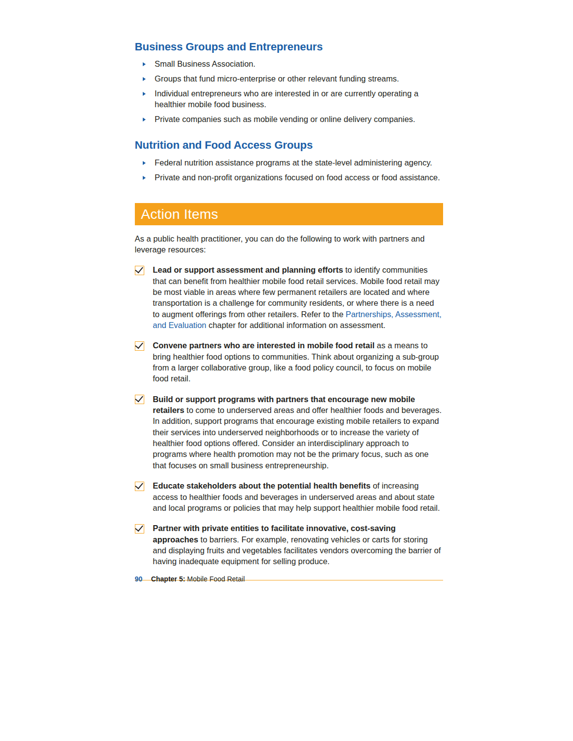Business Groups and Entrepreneurs
Small Business Association.
Groups that fund micro-enterprise or other relevant funding streams.
Individual entrepreneurs who are interested in or are currently operating a healthier mobile food business.
Private companies such as mobile vending or online delivery companies.
Nutrition and Food Access Groups
Federal nutrition assistance programs at the state-level administering agency.
Private and non-profit organizations focused on food access or food assistance.
Action Items
As a public health practitioner, you can do the following to work with partners and leverage resources:
Lead or support assessment and planning efforts to identify communities that can benefit from healthier mobile food retail services. Mobile food retail may be most viable in areas where few permanent retailers are located and where transportation is a challenge for community residents, or where there is a need to augment offerings from other retailers. Refer to the Partnerships, Assessment, and Evaluation chapter for additional information on assessment.
Convene partners who are interested in mobile food retail as a means to bring healthier food options to communities. Think about organizing a sub-group from a larger collaborative group, like a food policy council, to focus on mobile food retail.
Build or support programs with partners that encourage new mobile retailers to come to underserved areas and offer healthier foods and beverages. In addition, support programs that encourage existing mobile retailers to expand their services into underserved neighborhoods or to increase the variety of healthier food options offered. Consider an interdisciplinary approach to programs where health promotion may not be the primary focus, such as one that focuses on small business entrepreneurship.
Educate stakeholders about the potential health benefits of increasing access to healthier foods and beverages in underserved areas and about state and local programs or policies that may help support healthier mobile food retail.
Partner with private entities to facilitate innovative, cost-saving approaches to barriers. For example, renovating vehicles or carts for storing and displaying fruits and vegetables facilitates vendors overcoming the barrier of having inadequate equipment for selling produce.
90 Chapter 5: Mobile Food Retail